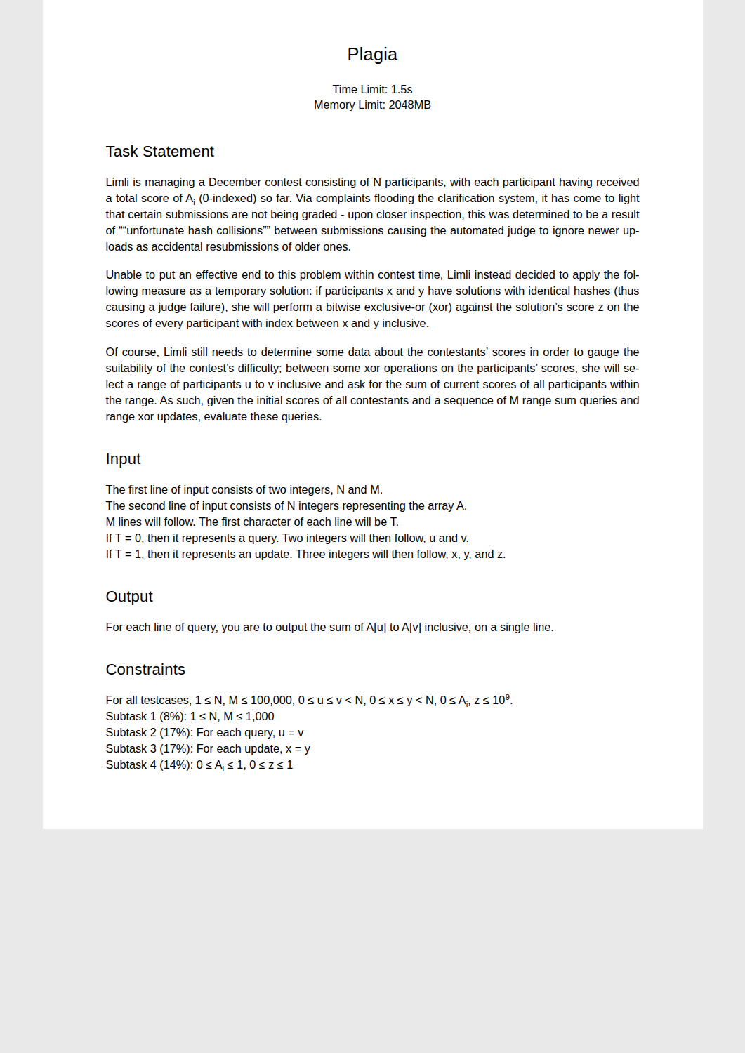Plagia
Time Limit: 1.5s
Memory Limit: 2048MB
Task Statement
Limli is managing a December contest consisting of N participants, with each participant having received a total score of Ai (0-indexed) so far. Via complaints flooding the clarification system, it has come to light that certain submissions are not being graded - upon closer inspection, this was determined to be a result of ““unfortunate hash collisions”” between submissions causing the automated judge to ignore newer uploads as accidental resubmissions of older ones.
Unable to put an effective end to this problem within contest time, Limli instead decided to apply the following measure as a temporary solution: if participants x and y have solutions with identical hashes (thus causing a judge failure), she will perform a bitwise exclusive-or (xor) against the solution’s score z on the scores of every participant with index between x and y inclusive.
Of course, Limli still needs to determine some data about the contestants’ scores in order to gauge the suitability of the contest’s difficulty; between some xor operations on the participants’ scores, she will select a range of participants u to v inclusive and ask for the sum of current scores of all participants within the range. As such, given the initial scores of all contestants and a sequence of M range sum queries and range xor updates, evaluate these queries.
Input
The first line of input consists of two integers, N and M.
The second line of input consists of N integers representing the array A.
M lines will follow. The first character of each line will be T.
If T = 0, then it represents a query. Two integers will then follow, u and v.
If T = 1, then it represents an update. Three integers will then follow, x, y, and z.
Output
For each line of query, you are to output the sum of A[u] to A[v] inclusive, on a single line.
Constraints
For all testcases, 1 ≤ N, M ≤ 100,000, 0 ≤ u ≤ v < N, 0 ≤ x ≤ y < N, 0 ≤ Ai, z ≤ 109.
Subtask 1 (8%): 1 ≤ N, M ≤ 1,000
Subtask 2 (17%): For each query, u = v
Subtask 3 (17%): For each update, x = y
Subtask 4 (14%): 0 ≤ Ai ≤ 1, 0 ≤ z ≤ 1